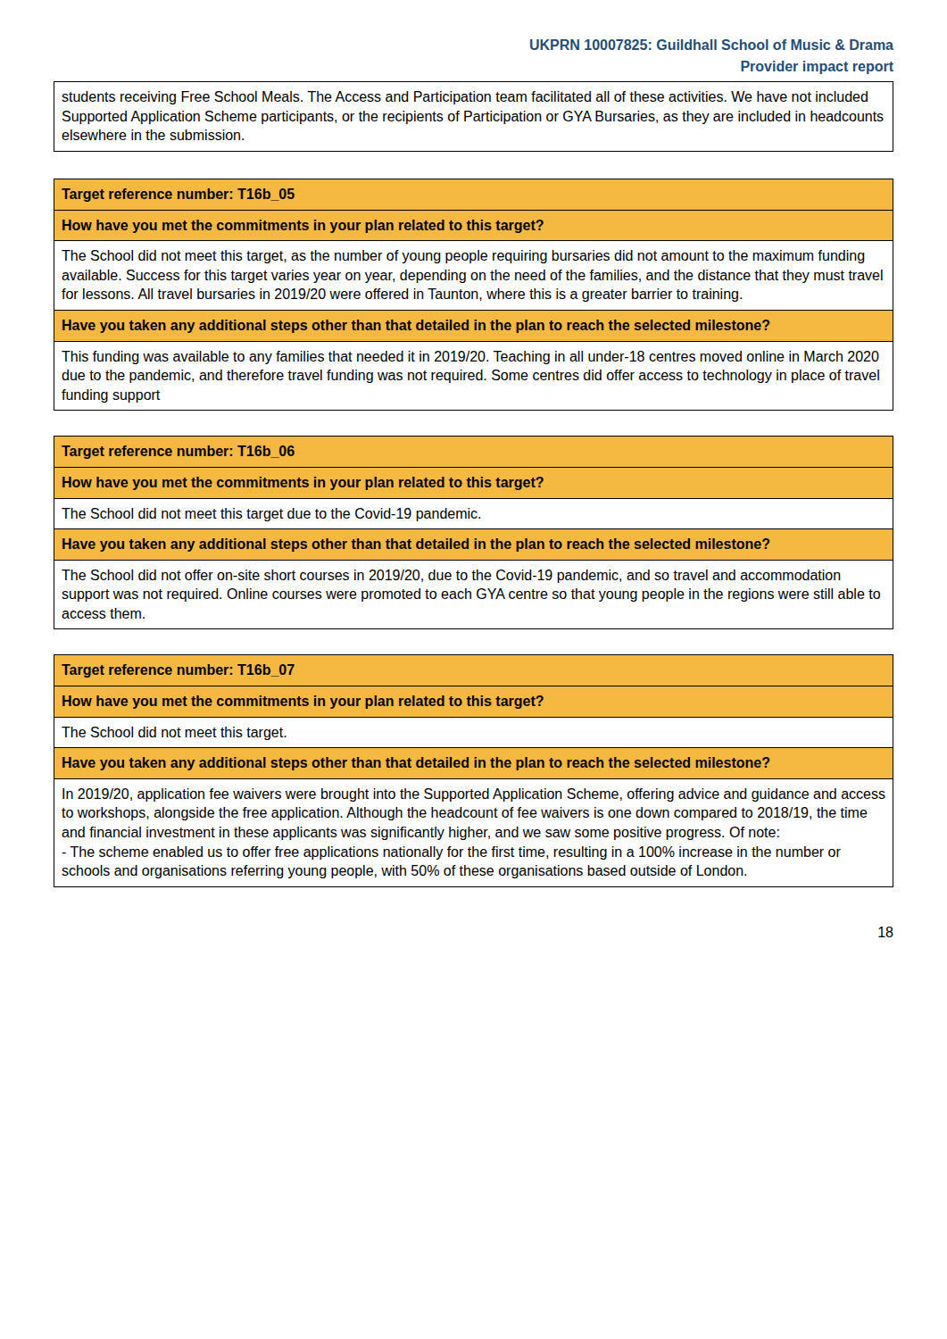UKPRN 10007825: Guildhall School of Music & Drama
Provider impact report
students receiving Free School Meals. The Access and Participation team facilitated all of these activities. We have not included Supported Application Scheme participants, or the recipients of Participation or GYA Bursaries, as they are included in headcounts elsewhere in the submission.
| Target reference number: T16b_05 |
| How have you met the commitments in your plan related to this target? |
| The School did not meet this target, as the number of young people requiring bursaries did not amount to the maximum funding available. Success for this target varies year on year, depending on the need of the families, and the distance that they must travel for lessons. All travel bursaries in 2019/20 were offered in Taunton, where this is a greater barrier to training. |
| Have you taken any additional steps other than that detailed in the plan to reach the selected milestone? |
| This funding was available to any families that needed it in 2019/20. Teaching in all under-18 centres moved online in March 2020 due to the pandemic, and therefore travel funding was not required. Some centres did offer access to technology in place of travel funding support |
| Target reference number: T16b_06 |
| How have you met the commitments in your plan related to this target? |
| The School did not meet this target due to the Covid-19 pandemic. |
| Have you taken any additional steps other than that detailed in the plan to reach the selected milestone? |
| The School did not offer on-site short courses in 2019/20, due to the Covid-19 pandemic, and so travel and accommodation support was not required. Online courses were promoted to each GYA centre so that young people in the regions were still able to access them. |
| Target reference number: T16b_07 |
| How have you met the commitments in your plan related to this target? |
| The School did not meet this target. |
| Have you taken any additional steps other than that detailed in the plan to reach the selected milestone? |
| In 2019/20, application fee waivers were brought into the Supported Application Scheme, offering advice and guidance and access to workshops, alongside the free application. Although the headcount of fee waivers is one down compared to 2018/19, the time and financial investment in these applicants was significantly higher, and we saw some positive progress. Of note: - The scheme enabled us to offer free applications nationally for the first time, resulting in a 100% increase in the number or schools and organisations referring young people, with 50% of these organisations based outside of London. |
18